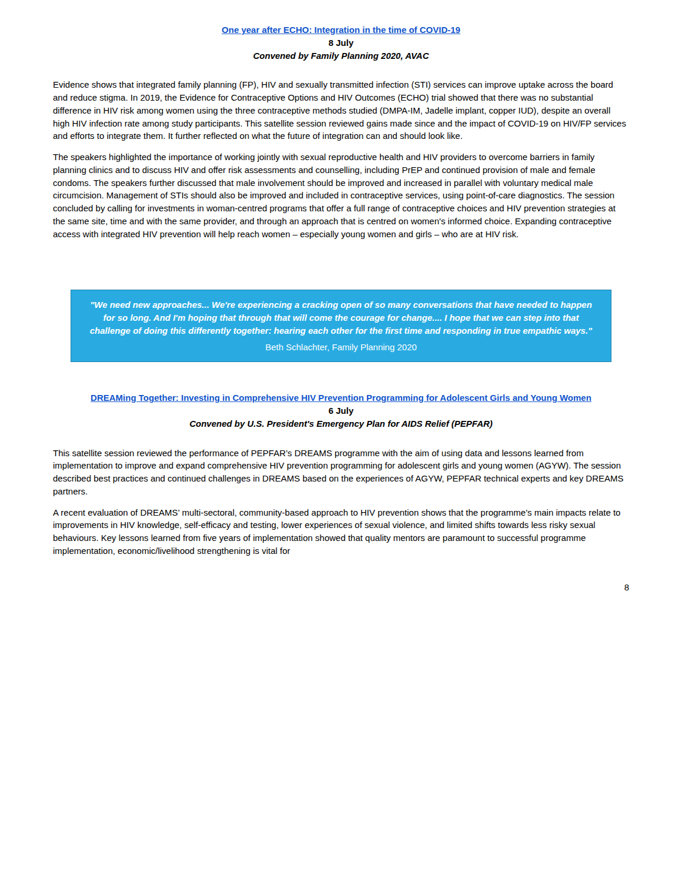One year after ECHO: Integration in the time of COVID-19
8 July
Convened by Family Planning 2020, AVAC
Evidence shows that integrated family planning (FP), HIV and sexually transmitted infection (STI) services can improve uptake across the board and reduce stigma. In 2019, the Evidence for Contraceptive Options and HIV Outcomes (ECHO) trial showed that there was no substantial difference in HIV risk among women using the three contraceptive methods studied (DMPA-IM, Jadelle implant, copper IUD), despite an overall high HIV infection rate among study participants. This satellite session reviewed gains made since and the impact of COVID-19 on HIV/FP services and efforts to integrate them. It further reflected on what the future of integration can and should look like.
The speakers highlighted the importance of working jointly with sexual reproductive health and HIV providers to overcome barriers in family planning clinics and to discuss HIV and offer risk assessments and counselling, including PrEP and continued provision of male and female condoms. The speakers further discussed that male involvement should be improved and increased in parallel with voluntary medical male circumcision. Management of STIs should also be improved and included in contraceptive services, using point-of-care diagnostics. The session concluded by calling for investments in woman-centred programs that offer a full range of contraceptive choices and HIV prevention strategies at the same site, time and with the same provider, and through an approach that is centred on women's informed choice. Expanding contraceptive access with integrated HIV prevention will help reach women – especially young women and girls – who are at HIV risk.
"We need new approaches... We're experiencing a cracking open of so many conversations that have needed to happen for so long. And I'm hoping that through that will come the courage for change.... I hope that we can step into that challenge of doing this differently together: hearing each other for the first time and responding in true empathic ways."
Beth Schlachter, Family Planning 2020
DREAMing Together: Investing in Comprehensive HIV Prevention Programming for Adolescent Girls and Young Women
6 July
Convened by U.S. President's Emergency Plan for AIDS Relief (PEPFAR)
This satellite session reviewed the performance of PEPFAR’s DREAMS programme with the aim of using data and lessons learned from implementation to improve and expand comprehensive HIV prevention programming for adolescent girls and young women (AGYW). The session described best practices and continued challenges in DREAMS based on the experiences of AGYW, PEPFAR technical experts and key DREAMS partners.
A recent evaluation of DREAMS’ multi-sectoral, community-based approach to HIV prevention shows that the programme’s main impacts relate to improvements in HIV knowledge, self-efficacy and testing, lower experiences of sexual violence, and limited shifts towards less risky sexual behaviours. Key lessons learned from five years of implementation showed that quality mentors are paramount to successful programme implementation, economic/livelihood strengthening is vital for
8